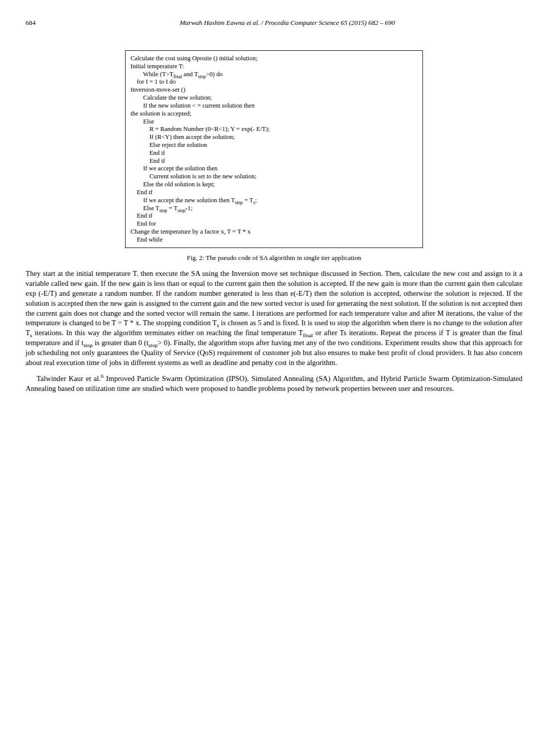684 Marwah Hashim Eawna et al. / Procedia Computer Science 65 (2015) 682 – 690
Calculate the cost using Oposite () initial solution; Initial temperature T: While (T>Tfinal and Tstop>0) do for I = 1 to I do Inversion-move-set () Calculate the new solution; If the new solution < = current solution then the solution is accepted; Else R = Random Number (0<R<1); Y = exp(- E/T); If (R<Y) then accept the solution; Else reject the solution End if End if If we accept the solution then Current solution is set to the new solution; Else the old solution is kept; End if If we accept the new solution then Tstop = Ts; Else Tstop = Tstop-1; End if End for Change the temperature by a factor x, T = T * x End while
Fig. 2: The pseudo code of SA algorithm in single tier application
They start at the initial temperature T. then execute the SA using the Inversion move set technique discussed in Section. Then, calculate the new cost and assign to it a variable called new gain. If the new gain is less than or equal to the current gain then the solution is accepted. If the new gain is more than the current gain then calculate exp (-E/T) and generate a random number. If the random number generated is less than e(-E/T) then the solution is accepted, otherwise the solution is rejected. If the solution is accepted then the new gain is assigned to the current gain and the new sorted vector is used for generating the next solution. If the solution is not accepted then the current gain does not change and the sorted vector will remain the same. I iterations are performed for each temperature value and after M iterations, the value of the temperature is changed to be T = T * x. The stopping condition Ts is chosen as 5 and is fixed. It is used to stop the algorithm when there is no change to the solution after Ts iterations. In this way the algorithm terminates either on reaching the final temperature Tfinal or after Ts iterations. Repeat the process if T is greater than the final temperature and if tstop is greater than 0 (tstop> 0). Finally, the algorithm stops after having met any of the two conditions. Experiment results show that this approach for job scheduling not only guarantees the Quality of Service (QoS) requirement of customer job but also ensures to make best profit of cloud providers. It has also concern about real execution time of jobs in different systems as well as deadline and penalty cost in the algorithm.
Talwinder Kaur et al.6 Improved Particle Swarm Optimization (IPSO), Simulated Annealing (SA) Algorithm, and Hybrid Particle Swarm Optimization-Simulated Annealing based on utilization time are studied which were proposed to handle problems posed by network properties between user and resources.